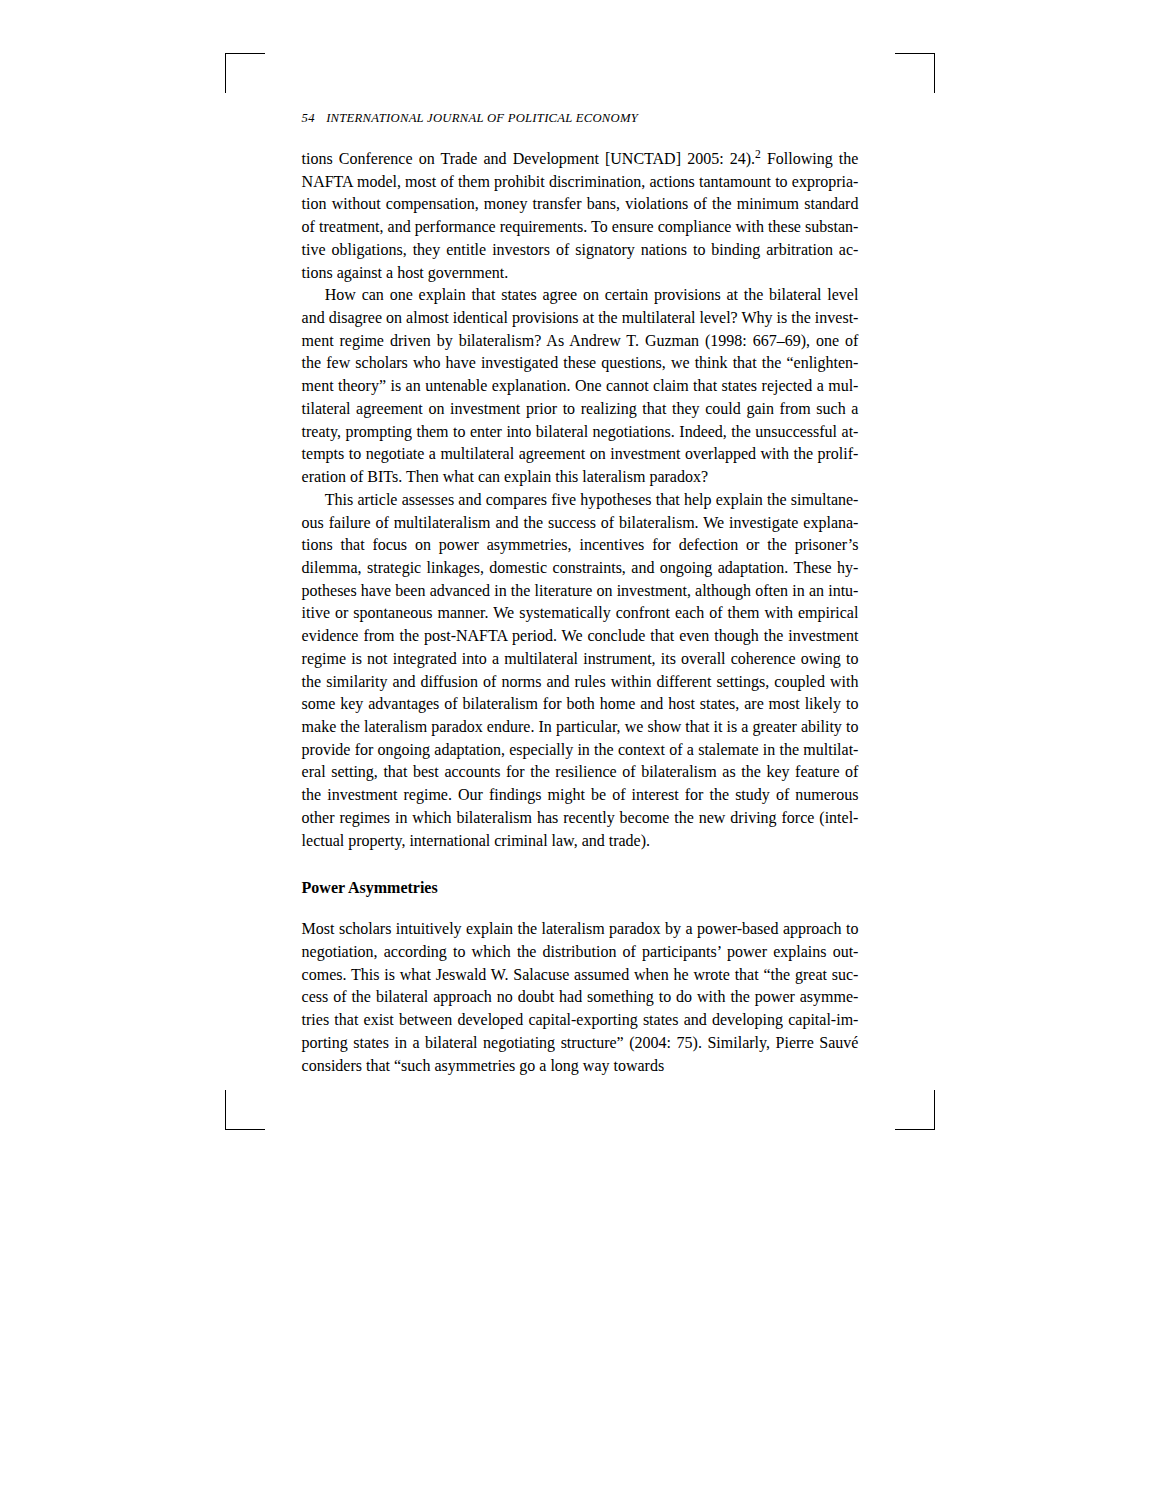54 INTERNATIONAL JOURNAL OF POLITICAL ECONOMY
tions Conference on Trade and Development [UNCTAD] 2005: 24).2 Following the NAFTA model, most of them prohibit discrimination, actions tantamount to expropriation without compensation, money transfer bans, violations of the minimum standard of treatment, and performance requirements. To ensure compliance with these substantive obligations, they entitle investors of signatory nations to binding arbitration actions against a host government.
How can one explain that states agree on certain provisions at the bilateral level and disagree on almost identical provisions at the multilateral level? Why is the investment regime driven by bilateralism? As Andrew T. Guzman (1998: 667–69), one of the few scholars who have investigated these questions, we think that the “enlightenment theory” is an untenable explanation. One cannot claim that states rejected a multilateral agreement on investment prior to realizing that they could gain from such a treaty, prompting them to enter into bilateral negotiations. Indeed, the unsuccessful attempts to negotiate a multilateral agreement on investment overlapped with the proliferation of BITs. Then what can explain this lateralism paradox?
This article assesses and compares five hypotheses that help explain the simultaneous failure of multilateralism and the success of bilateralism. We investigate explanations that focus on power asymmetries, incentives for defection or the prisoner’s dilemma, strategic linkages, domestic constraints, and ongoing adaptation. These hypotheses have been advanced in the literature on investment, although often in an intuitive or spontaneous manner. We systematically confront each of them with empirical evidence from the post-NAFTA period. We conclude that even though the investment regime is not integrated into a multilateral instrument, its overall coherence owing to the similarity and diffusion of norms and rules within different settings, coupled with some key advantages of bilateralism for both home and host states, are most likely to make the lateralism paradox endure. In particular, we show that it is a greater ability to provide for ongoing adaptation, especially in the context of a stalemate in the multilateral setting, that best accounts for the resilience of bilateralism as the key feature of the investment regime. Our findings might be of interest for the study of numerous other regimes in which bilateralism has recently become the new driving force (intellectual property, international criminal law, and trade).
Power Asymmetries
Most scholars intuitively explain the lateralism paradox by a power-based approach to negotiation, according to which the distribution of participants’ power explains outcomes. This is what Jeswald W. Salacuse assumed when he wrote that “the great success of the bilateral approach no doubt had something to do with the power asymmetries that exist between developed capital-exporting states and developing capital-importing states in a bilateral negotiating structure” (2004: 75). Similarly, Pierre Sauvé considers that “such asymmetries go a long way towards